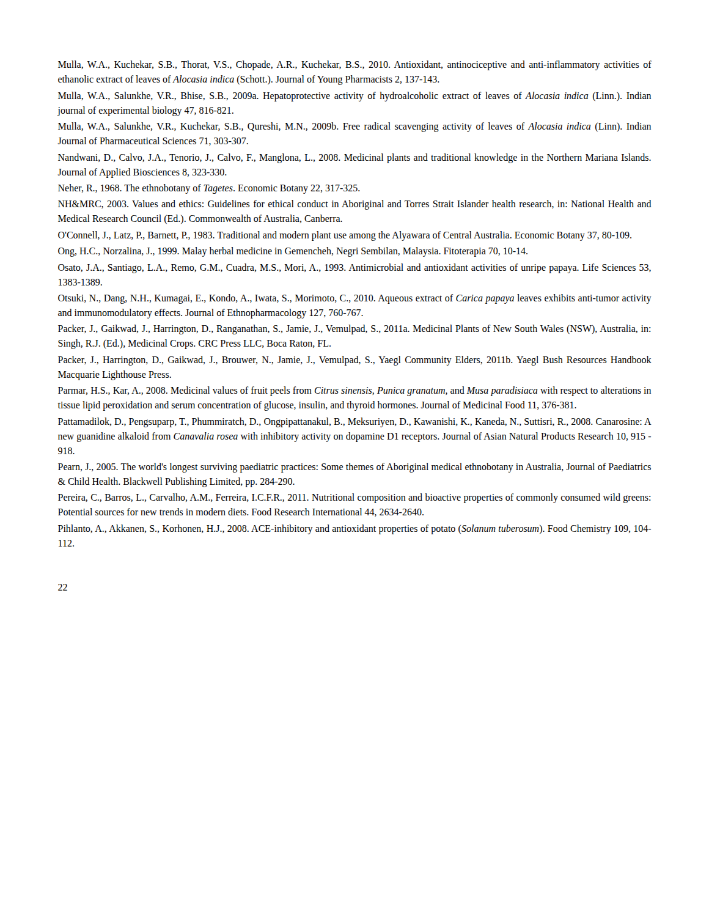Mulla, W.A., Kuchekar, S.B., Thorat, V.S., Chopade, A.R., Kuchekar, B.S., 2010. Antioxidant, antinociceptive and anti-inflammatory activities of ethanolic extract of leaves of Alocasia indica (Schott.). Journal of Young Pharmacists 2, 137-143.
Mulla, W.A., Salunkhe, V.R., Bhise, S.B., 2009a. Hepatoprotective activity of hydroalcoholic extract of leaves of Alocasia indica (Linn.). Indian journal of experimental biology 47, 816-821.
Mulla, W.A., Salunkhe, V.R., Kuchekar, S.B., Qureshi, M.N., 2009b. Free radical scavenging activity of leaves of Alocasia indica (Linn). Indian Journal of Pharmaceutical Sciences 71, 303-307.
Nandwani, D., Calvo, J.A., Tenorio, J., Calvo, F., Manglona, L., 2008. Medicinal plants and traditional knowledge in the Northern Mariana Islands. Journal of Applied Biosciences 8, 323-330.
Neher, R., 1968. The ethnobotany of Tagetes. Economic Botany 22, 317-325.
NH&MRC, 2003. Values and ethics: Guidelines for ethical conduct in Aboriginal and Torres Strait Islander health research, in: National Health and Medical Research Council (Ed.). Commonwealth of Australia, Canberra.
O'Connell, J., Latz, P., Barnett, P., 1983. Traditional and modern plant use among the Alyawara of Central Australia. Economic Botany 37, 80-109.
Ong, H.C., Norzalina, J., 1999. Malay herbal medicine in Gemencheh, Negri Sembilan, Malaysia. Fitoterapia 70, 10-14.
Osato, J.A., Santiago, L.A., Remo, G.M., Cuadra, M.S., Mori, A., 1993. Antimicrobial and antioxidant activities of unripe papaya. Life Sciences 53, 1383-1389.
Otsuki, N., Dang, N.H., Kumagai, E., Kondo, A., Iwata, S., Morimoto, C., 2010. Aqueous extract of Carica papaya leaves exhibits anti-tumor activity and immunomodulatory effects. Journal of Ethnopharmacology 127, 760-767.
Packer, J., Gaikwad, J., Harrington, D., Ranganathan, S., Jamie, J., Vemulpad, S., 2011a. Medicinal Plants of New South Wales (NSW), Australia, in: Singh, R.J. (Ed.), Medicinal Crops. CRC Press LLC, Boca Raton, FL.
Packer, J., Harrington, D., Gaikwad, J., Brouwer, N., Jamie, J., Vemulpad, S., Yaegl Community Elders, 2011b. Yaegl Bush Resources Handbook Macquarie Lighthouse Press.
Parmar, H.S., Kar, A., 2008. Medicinal values of fruit peels from Citrus sinensis, Punica granatum, and Musa paradisiaca with respect to alterations in tissue lipid peroxidation and serum concentration of glucose, insulin, and thyroid hormones. Journal of Medicinal Food 11, 376-381.
Pattamadilok, D., Pengsuparp, T., Phummiratch, D., Ongpipattanakul, B., Meksuriyen, D., Kawanishi, K., Kaneda, N., Suttisri, R., 2008. Canarosine: A new guanidine alkaloid from Canavalia rosea with inhibitory activity on dopamine D1 receptors. Journal of Asian Natural Products Research 10, 915 - 918.
Pearn, J., 2005. The world's longest surviving paediatric practices: Some themes of Aboriginal medical ethnobotany in Australia, Journal of Paediatrics & Child Health. Blackwell Publishing Limited, pp. 284-290.
Pereira, C., Barros, L., Carvalho, A.M., Ferreira, I.C.F.R., 2011. Nutritional composition and bioactive properties of commonly consumed wild greens: Potential sources for new trends in modern diets. Food Research International 44, 2634-2640.
Pihlanto, A., Akkanen, S., Korhonen, H.J., 2008. ACE-inhibitory and antioxidant properties of potato (Solanum tuberosum). Food Chemistry 109, 104-112.
22